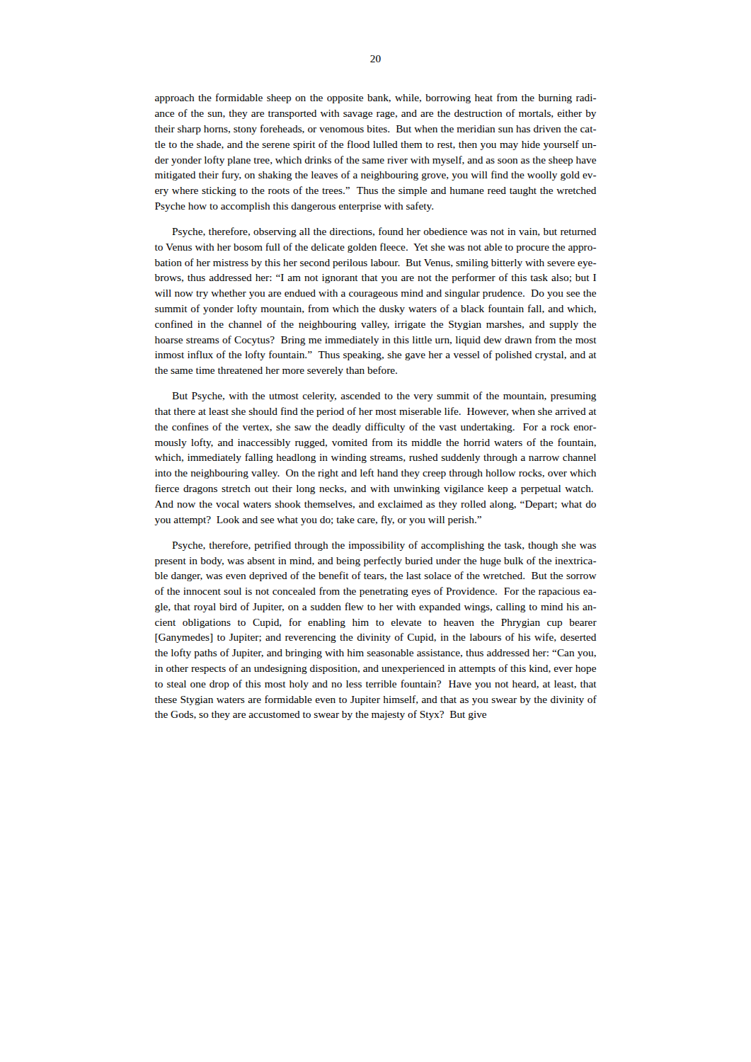20
approach the formidable sheep on the opposite bank, while, borrowing heat from the burning radiance of the sun, they are transported with savage rage, and are the destruction of mortals, either by their sharp horns, stony foreheads, or venomous bites. But when the meridian sun has driven the cattle to the shade, and the serene spirit of the flood lulled them to rest, then you may hide yourself under yonder lofty plane tree, which drinks of the same river with myself, and as soon as the sheep have mitigated their fury, on shaking the leaves of a neighbouring grove, you will find the woolly gold every where sticking to the roots of the trees.” Thus the simple and humane reed taught the wretched Psyche how to accomplish this dangerous enterprise with safety.
Psyche, therefore, observing all the directions, found her obedience was not in vain, but returned to Venus with her bosom full of the delicate golden fleece. Yet she was not able to procure the approbation of her mistress by this her second perilous labour. But Venus, smiling bitterly with severe eyebrows, thus addressed her: “I am not ignorant that you are not the performer of this task also; but I will now try whether you are endued with a courageous mind and singular prudence. Do you see the summit of yonder lofty mountain, from which the dusky waters of a black fountain fall, and which, confined in the channel of the neighbouring valley, irrigate the Stygian marshes, and supply the hoarse streams of Cocytus? Bring me immediately in this little urn, liquid dew drawn from the most inmost influx of the lofty fountain.” Thus speaking, she gave her a vessel of polished crystal, and at the same time threatened her more severely than before.
But Psyche, with the utmost celerity, ascended to the very summit of the mountain, presuming that there at least she should find the period of her most miserable life. However, when she arrived at the confines of the vertex, she saw the deadly difficulty of the vast undertaking. For a rock enormously lofty, and inaccessibly rugged, vomited from its middle the horrid waters of the fountain, which, immediately falling headlong in winding streams, rushed suddenly through a narrow channel into the neighbouring valley. On the right and left hand they creep through hollow rocks, over which fierce dragons stretch out their long necks, and with unwinking vigilance keep a perpetual watch. And now the vocal waters shook themselves, and exclaimed as they rolled along, “Depart; what do you attempt? Look and see what you do; take care, fly, or you will perish.”
Psyche, therefore, petrified through the impossibility of accomplishing the task, though she was present in body, was absent in mind, and being perfectly buried under the huge bulk of the inextricable danger, was even deprived of the benefit of tears, the last solace of the wretched. But the sorrow of the innocent soul is not concealed from the penetrating eyes of Providence. For the rapacious eagle, that royal bird of Jupiter, on a sudden flew to her with expanded wings, calling to mind his ancient obligations to Cupid, for enabling him to elevate to heaven the Phrygian cup bearer [Ganymedes] to Jupiter; and reverencing the divinity of Cupid, in the labours of his wife, deserted the lofty paths of Jupiter, and bringing with him seasonable assistance, thus addressed her: “Can you, in other respects of an undesigning disposition, and unexperienced in attempts of this kind, ever hope to steal one drop of this most holy and no less terrible fountain? Have you not heard, at least, that these Stygian waters are formidable even to Jupiter himself, and that as you swear by the divinity of the Gods, so they are accustomed to swear by the majesty of Styx? But give